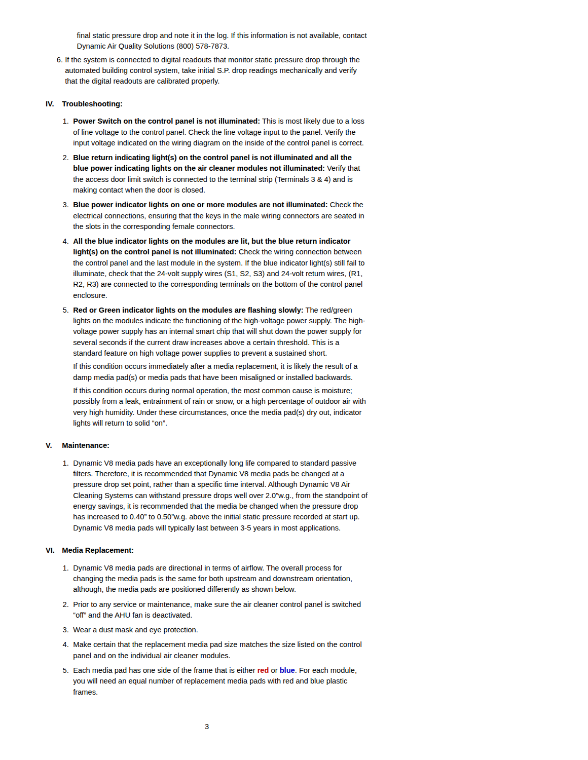final static pressure drop and note it in the log. If this information is not available, contact Dynamic Air Quality Solutions (800) 578-7873.
If the system is connected to digital readouts that monitor static pressure drop through the automated building control system, take initial S.P. drop readings mechanically and verify that the digital readouts are calibrated properly.
IV. Troubleshooting:
Power Switch on the control panel is not illuminated: This is most likely due to a loss of line voltage to the control panel. Check the line voltage input to the panel. Verify the input voltage indicated on the wiring diagram on the inside of the control panel is correct.
Blue return indicating light(s) on the control panel is not illuminated and all the blue power indicating lights on the air cleaner modules not illuminated: Verify that the access door limit switch is connected to the terminal strip (Terminals 3 & 4) and is making contact when the door is closed.
Blue power indicator lights on one or more modules are not illuminated: Check the electrical connections, ensuring that the keys in the male wiring connectors are seated in the slots in the corresponding female connectors.
All the blue indicator lights on the modules are lit, but the blue return indicator light(s) on the control panel is not illuminated: Check the wiring connection between the control panel and the last module in the system. If the blue indicator light(s) still fail to illuminate, check that the 24-volt supply wires (S1, S2, S3) and 24-volt return wires, (R1, R2, R3) are connected to the corresponding terminals on the bottom of the control panel enclosure.
Red or Green indicator lights on the modules are flashing slowly: The red/green lights on the modules indicate the functioning of the high-voltage power supply. The high-voltage power supply has an internal smart chip that will shut down the power supply for several seconds if the current draw increases above a certain threshold. This is a standard feature on high voltage power supplies to prevent a sustained short.
If this condition occurs immediately after a media replacement, it is likely the result of a damp media pad(s) or media pads that have been misaligned or installed backwards.
If this condition occurs during normal operation, the most common cause is moisture; possibly from a leak, entrainment of rain or snow, or a high percentage of outdoor air with very high humidity. Under these circumstances, once the media pad(s) dry out, indicator lights will return to solid “on”.
V. Maintenance:
Dynamic V8 media pads have an exceptionally long life compared to standard passive filters. Therefore, it is recommended that Dynamic V8 media pads be changed at a pressure drop set point, rather than a specific time interval. Although Dynamic V8 Air Cleaning Systems can withstand pressure drops well over 2.0”w.g., from the standpoint of energy savings, it is recommended that the media be changed when the pressure drop has increased to 0.40” to 0.50”w.g. above the initial static pressure recorded at start up. Dynamic V8 media pads will typically last between 3-5 years in most applications.
VI. Media Replacement:
Dynamic V8 media pads are directional in terms of airflow. The overall process for changing the media pads is the same for both upstream and downstream orientation, although, the media pads are positioned differently as shown below.
Prior to any service or maintenance, make sure the air cleaner control panel is switched “off” and the AHU fan is deactivated.
Wear a dust mask and eye protection.
Make certain that the replacement media pad size matches the size listed on the control panel and on the individual air cleaner modules.
Each media pad has one side of the frame that is either red or blue. For each module, you will need an equal number of replacement media pads with red and blue plastic frames.
3